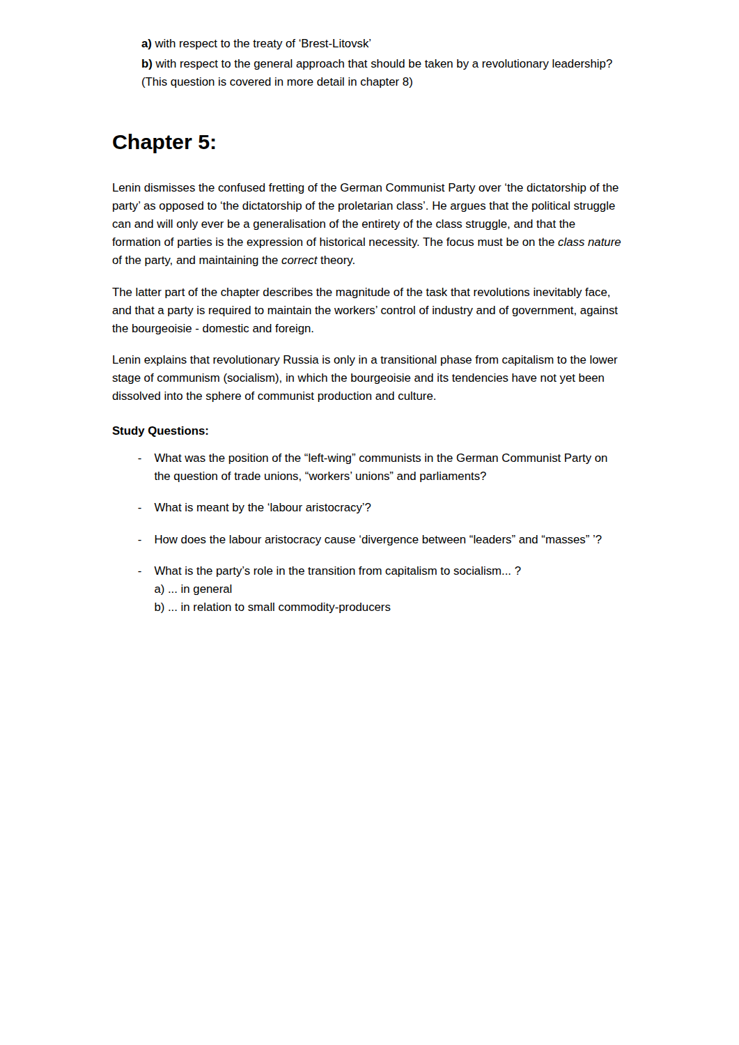a) with respect to the treaty of ‘Brest-Litovsk’
b) with respect to the general approach that should be taken by a revolutionary leadership? (This question is covered in more detail in chapter 8)
Chapter 5:
Lenin dismisses the confused fretting of the German Communist Party over ‘the dictatorship of the party’ as opposed to ‘the dictatorship of the proletarian class’. He argues that the political struggle can and will only ever be a generalisation of the entirety of the class struggle, and that the formation of parties is the expression of historical necessity. The focus must be on the class nature of the party, and maintaining the correct theory.
The latter part of the chapter describes the magnitude of the task that revolutions inevitably face, and that a party is required to maintain the workers’ control of industry and of government, against the bourgeoisie - domestic and foreign.
Lenin explains that revolutionary Russia is only in a transitional phase from capitalism to the lower stage of communism (socialism), in which the bourgeoisie and its tendencies have not yet been dissolved into the sphere of communist production and culture.
Study Questions:
What was the position of the “left-wing” communists in the German Communist Party on the question of trade unions, “workers’ unions” and parliaments?
What is meant by the ‘labour aristocracy’?
How does the labour aristocracy cause ‘divergence between “leaders” and “masses” ’?
What is the party’s role in the transition from capitalism to socialism... ? a) ... in general b) ... in relation to small commodity-producers